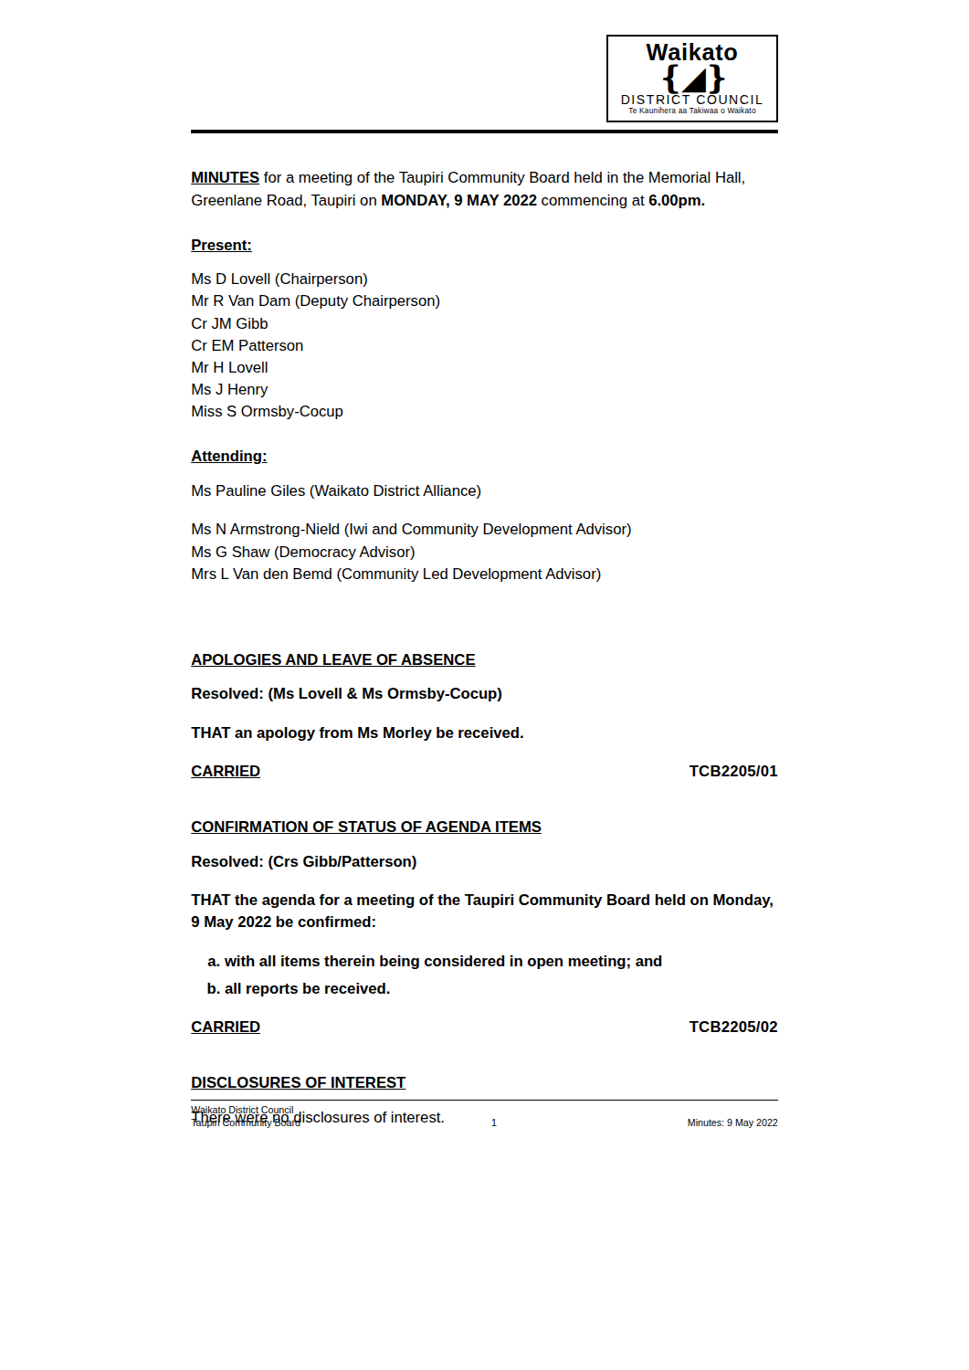Waikato ❴◢❵ DISTRICT COUNCIL Te Kaunihera aa Takiwaa o Waikato
MINUTES for a meeting of the Taupiri Community Board held in the Memorial Hall, Greenlane Road, Taupiri on MONDAY, 9 MAY 2022 commencing at 6.00pm.
Present:
Ms D Lovell (Chairperson)
Mr R Van Dam (Deputy Chairperson)
Cr JM Gibb
Cr EM Patterson
Mr H Lovell
Ms J Henry
Miss S Ormsby-Cocup
Attending:
Ms Pauline Giles (Waikato District Alliance)
Ms N Armstrong-Nield (Iwi and Community Development Advisor)
Ms G Shaw (Democracy Advisor)
Mrs L Van den Bemd (Community Led Development Advisor)
APOLOGIES AND LEAVE OF ABSENCE
Resolved: (Ms Lovell & Ms Ormsby-Cocup)
THAT an apology from Ms Morley be received.
CARRIED TCB2205/01
CONFIRMATION OF STATUS OF AGENDA ITEMS
Resolved: (Crs Gibb/Patterson)
THAT the agenda for a meeting of the Taupiri Community Board held on Monday, 9 May 2022 be confirmed:
with all items therein being considered in open meeting; and
all reports be received.
CARRIED TCB2205/02
DISCLOSURES OF INTEREST
There were no disclosures of interest.
Waikato District Council
Taupiri Community Board
1
Minutes: 9 May 2022